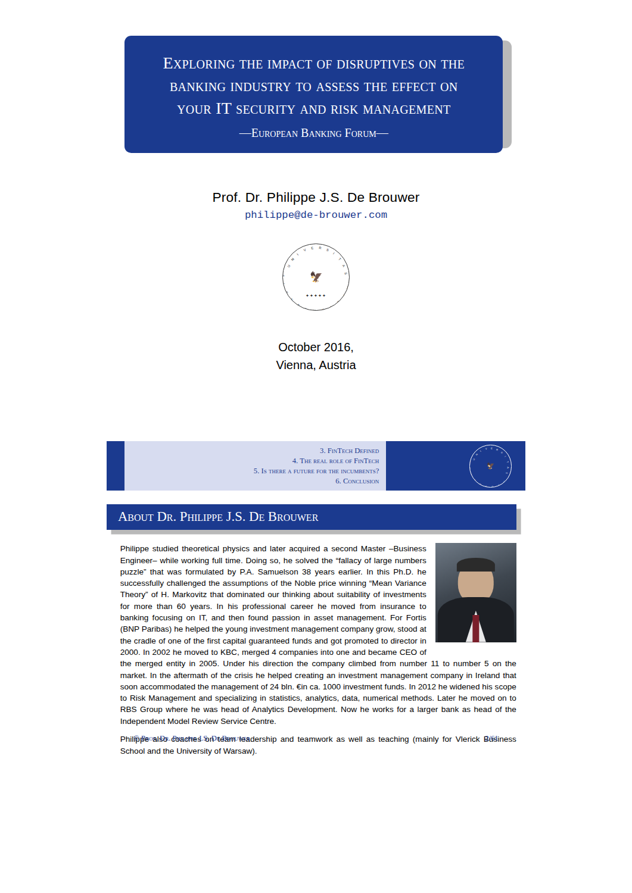Exploring the impact of disruptives on the
banking industry to assess the effect on
your IT security and risk management
—European Banking Forum—
Prof. Dr. Philippe J.S. De Brouwer
philippe@de-brouwer.com
U N I V E R S I T A S V A R S O V I E N S I S
🦅
✦✦✦✦✦
October 2016,
Vienna, Austria
3. FinTech Defined
4. The real role of FinTech
5. Is there a future for the incumbents?
6. Conclusion
U N I V E R S I T A S V A R S O V I E N
🦅
About Dr. Philippe J.S. De Brouwer
Philippe studied theoretical physics and later acquired a second Master –Business Engineer– while working full time. Doing so, he solved the “fallacy of large numbers puzzle” that was formulated by P.A. Samuelson 38 years earlier. In this Ph.D. he successfully challenged the assumptions of the Noble price winning “Mean Variance Theory” of H. Markovitz that dominated our thinking about suitability of investments for more than 60 years. In his professional career he moved from insurance to banking focusing on IT, and then found passion in asset management. For Fortis (BNP Paribas) he helped the young investment management company grow, stood at the cradle of one of the first capital guaranteed funds and got promoted to director in 2000. In 2002 he moved to KBC, merged 4 companies into one and became CEO of the merged entity in 2005. Under his direction the company climbed from number 11 to number 5 on the market. In the aftermath of the crisis he helped creating an investment management company in Ireland that soon accommodated the management of 24 bln. €in ca. 1000 investment funds. In 2012 he widened his scope to Risk Management and specializing in statistics, analytics, data, numerical methods. Later he moved on to RBS Group where he was head of Analytics Development. Now he works for a larger bank as head of the Independent Model Review Service Centre.
Philippe also coaches on team leadership and teamwork as well as teaching (mainly for Vlerick Business School and the University of Warsaw).
© Prof. Dr. Philippe J.S. De Brouwer
2/61